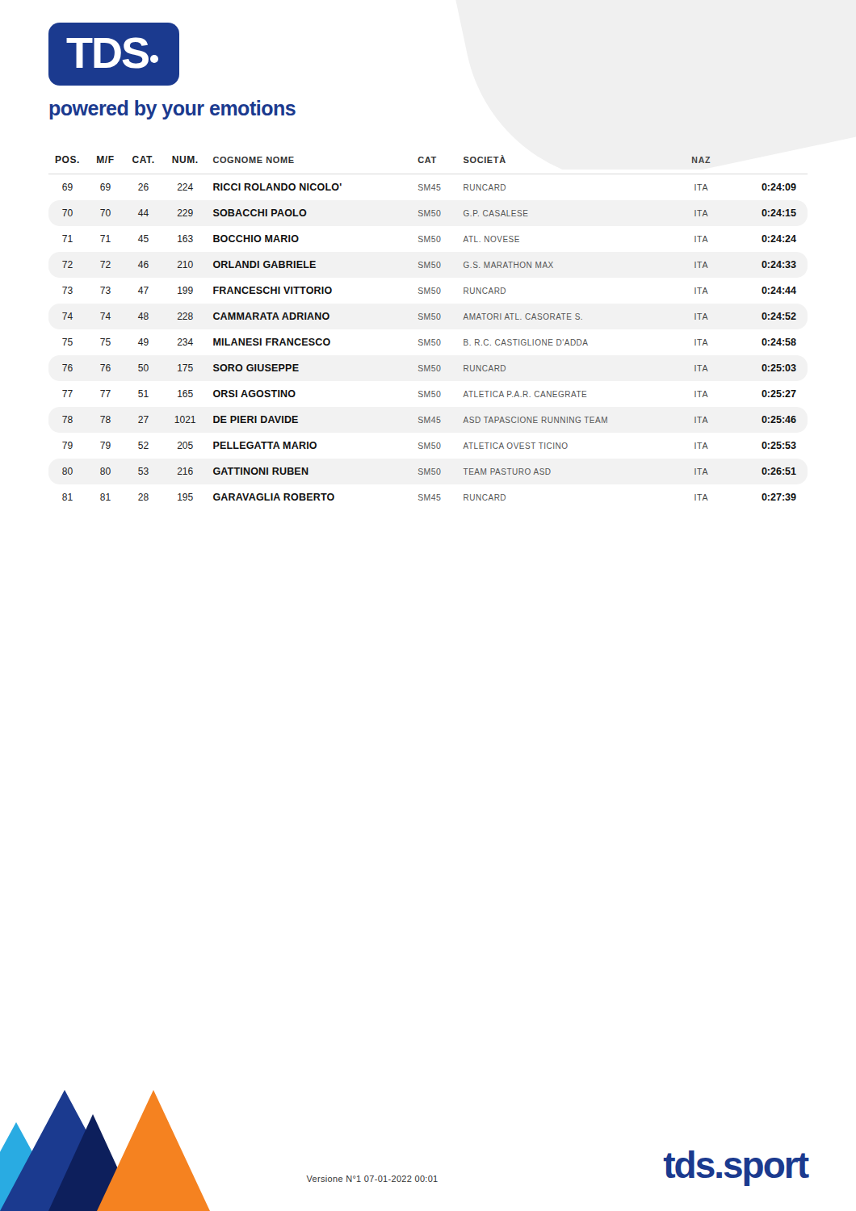TDS
powered by your emotions
65^ Cross Campaccio Internazionale
6 gennaio 2022, San Giorgio su Legnano (MI)
| POS. | M/F | CAT. | NUM. | COGNOME NOME | CAT | SOCIETÀ | NAZ | |
| --- | --- | --- | --- | --- | --- | --- | --- | --- |
| 69 | 69 | 26 | 224 | RICCI ROLANDO NICOLO' | SM45 | RUNCARD | ITA | 0:24:09 |
| 70 | 70 | 44 | 229 | SOBACCHI PAOLO | SM50 | G.P. Casalese | ITA | 0:24:15 |
| 71 | 71 | 45 | 163 | BOCCHIO MARIO | SM50 | Atl. Novese | ITA | 0:24:24 |
| 72 | 72 | 46 | 210 | ORLANDI GABRIELE | SM50 | G.S. Marathon Max | ITA | 0:24:33 |
| 73 | 73 | 47 | 199 | FRANCESCHI VITTORIO | SM50 | RUNCARD | ITA | 0:24:44 |
| 74 | 74 | 48 | 228 | CAMMARATA ADRIANO | SM50 | Amatori Atl. Casorate S. | ITA | 0:24:52 |
| 75 | 75 | 49 | 234 | MILANESI FRANCESCO | SM50 | B. R.C. Castiglione d'Adda | ITA | 0:24:58 |
| 76 | 76 | 50 | 175 | SORO GIUSEPPE | SM50 | RUNCARD | ITA | 0:25:03 |
| 77 | 77 | 51 | 165 | ORSI AGOSTINO | SM50 | Atletica P.A.R. Canegrate | ITA | 0:25:27 |
| 78 | 78 | 27 | 1021 | DE PIERI DAVIDE | SM45 | ASD Tapascione Running Team | ITA | 0:25:46 |
| 79 | 79 | 52 | 205 | PELLEGATTA MARIO | SM50 | Atletica Ovest Ticino | ITA | 0:25:53 |
| 80 | 80 | 53 | 216 | GATTINONI RUBEN | SM50 | Team Pasturo ASD | ITA | 0:26:51 |
| 81 | 81 | 28 | 195 | GARAVAGLIA ROBERTO | SM45 | RUNCARD | ITA | 0:27:39 |
Versione N°1 07-01-2022 00:01
tds.sport